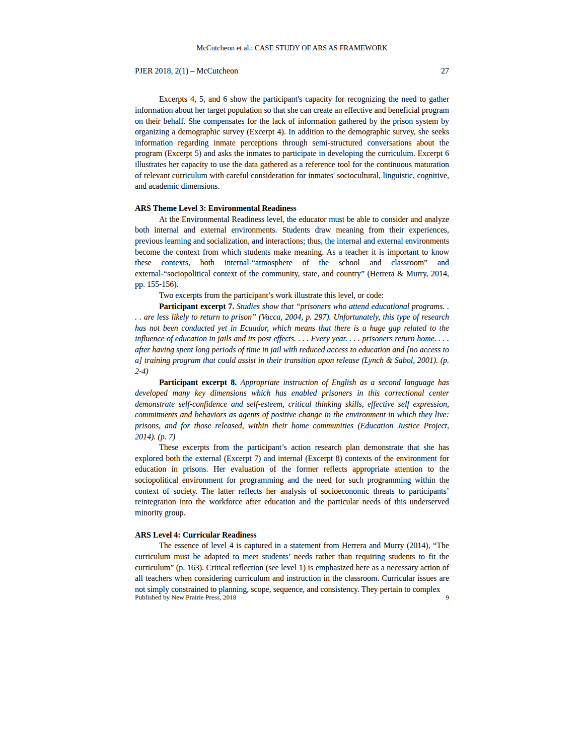McCutcheon et al.: CASE STUDY OF ARS AS FRAMEWORK
PJER 2018, 2(1) – McCutcheon 27
Excerpts 4, 5, and 6 show the participant's capacity for recognizing the need to gather information about her target population so that she can create an effective and beneficial program on their behalf. She compensates for the lack of information gathered by the prison system by organizing a demographic survey (Excerpt 4). In addition to the demographic survey, she seeks information regarding inmate perceptions through semi-structured conversations about the program (Excerpt 5) and asks the inmates to participate in developing the curriculum. Excerpt 6 illustrates her capacity to use the data gathered as a reference tool for the continuous maturation of relevant curriculum with careful consideration for inmates' sociocultural, linguistic, cognitive, and academic dimensions.
ARS Theme Level 3: Environmental Readiness
At the Environmental Readiness level, the educator must be able to consider and analyze both internal and external environments. Students draw meaning from their experiences, previous learning and socialization, and interactions; thus, the internal and external environments become the context from which students make meaning. As a teacher it is important to know these contexts, both internal-“atmosphere of the school and classroom” and external-“sociopolitical context of the community, state, and country” (Herrera & Murry, 2014, pp. 155-156).
Two excerpts from the participant’s work illustrate this level, or code:
Participant excerpt 7. Studies show that “prisoners who attend educational programs. . . . are less likely to return to prison” (Vacca, 2004, p. 297). Unfortunately, this type of research has not been conducted yet in Ecuador, which means that there is a huge gap related to the influence of education in jails and its post effects. . . . Every year. . . . prisoners return home. . . . after having spent long periods of time in jail with reduced access to education and [no access to a] training program that could assist in their transition upon release (Lynch & Sabol, 2001). (p. 2-4)
Participant excerpt 8. Appropriate instruction of English as a second language has developed many key dimensions which has enabled prisoners in this correctional center demonstrate self-confidence and self-esteem, critical thinking skills, effective self expression, commitments and behaviors as agents of positive change in the environment in which they live: prisons, and for those released, within their home communities (Education Justice Project, 2014). (p. 7)
These excerpts from the participant’s action research plan demonstrate that she has explored both the external (Excerpt 7) and internal (Excerpt 8) contexts of the environment for education in prisons. Her evaluation of the former reflects appropriate attention to the sociopolitical environment for programming and the need for such programming within the context of society. The latter reflects her analysis of socioeconomic threats to participants’ reintegration into the workforce after education and the particular needs of this underserved minority group.
ARS Level 4: Curricular Readiness
The essence of level 4 is captured in a statement from Herrera and Murry (2014), “The curriculum must be adapted to meet students’ needs rather than requiring students to fit the curriculum” (p. 163). Critical reflection (see level 1) is emphasized here as a necessary action of all teachers when considering curriculum and instruction in the classroom. Curricular issues are not simply constrained to planning, scope, sequence, and consistency. They pertain to complex
Published by New Prairie Press, 2018 9